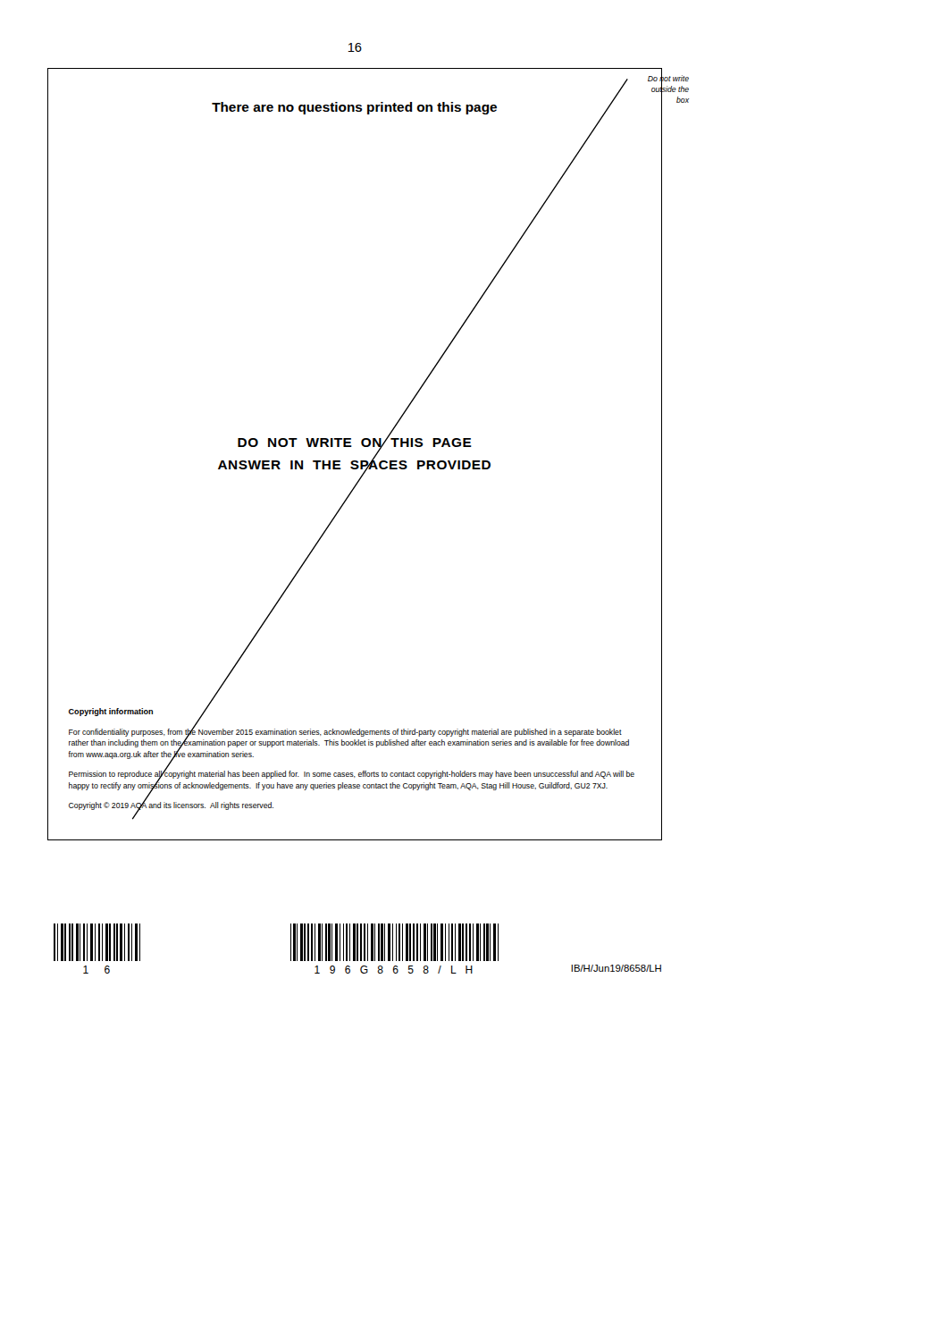16
Do not write
outside the
box
There are no questions printed on this page
DO NOT WRITE ON THIS PAGE
ANSWER IN THE SPACES PROVIDED
Copyright information
For confidentiality purposes, from the November 2015 examination series, acknowledgements of third-party copyright material are published in a separate booklet rather than including them on the examination paper or support materials. This booklet is published after each examination series and is available for free download from www.aqa.org.uk after the live examination series.
Permission to reproduce all copyright material has been applied for. In some cases, efforts to contact copyright-holders may have been unsuccessful and AQA will be happy to rectify any omissions of acknowledgements. If you have any queries please contact the Copyright Team, AQA, Stag Hill House, Guildford, GU2 7XJ.
Copyright © 2019 AQA and its licensors. All rights reserved.
1 6
1 9 6 G 8 6 5 8 / L H
IB/H/Jun19/8658/LH